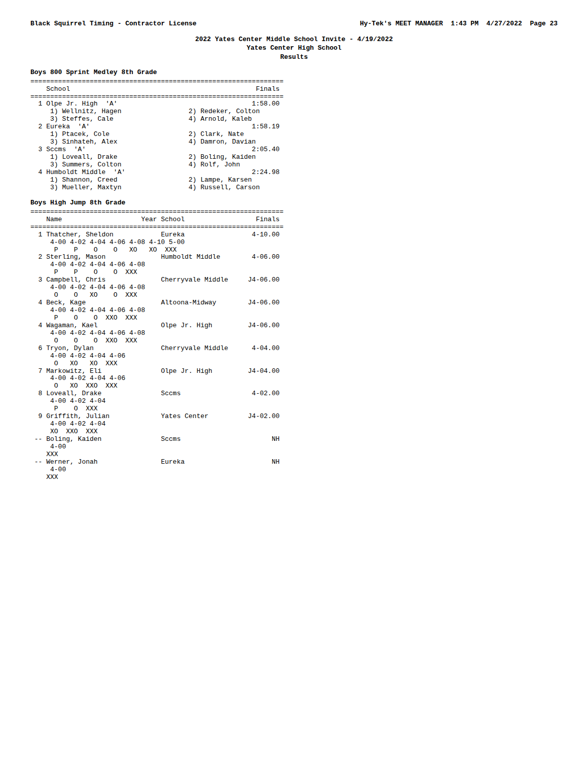Black Squirrel Timing - Contractor License Hy-Tek's MEET MANAGER 1:43 PM 4/27/2022 Page 23
2022 Yates Center Middle School Invite - 4/19/2022
Yates Center High School
Results
Boys 800 Sprint Medley 8th Grade
================================================================
    School                                               Finals
================================================================
  1 Olpe Jr. High  'A'                                  1:58.00
     1) Wellnitz, Hagen                 2) Redeker, Colton
     3) Steffes, Cale                   4) Arnold, Kaleb
  2 Eureka  'A'                                         1:58.19
     1) Ptacek, Cole                    2) Clark, Nate
     3) Sinhateh, Alex                  4) Damron, Davian
  3 Sccms  'A'                                          2:05.40
     1) Loveall, Drake                  2) Boling, Kaiden
     3) Summers, Colton                 4) Rolf, John
  4 Humboldt Middle  'A'                                2:24.98
     1) Shannon, Creed                  2) Lampe, Karsen
     3) Mueller, Maxtyn                 4) Russell, Carson
Boys High Jump 8th Grade
================================================================
    Name                    Year School                  Finals
================================================================
  1 Thatcher, Sheldon            Eureka                 4-10.00
     4-00 4-02 4-04 4-06 4-08 4-10 5-00
      P    P    O    O   XO   XO  XXX
  2 Sterling, Mason              Humboldt Middle        4-06.00
     4-00 4-02 4-04 4-06 4-08
      P    P    O    O  XXX
  3 Campbell, Chris              Cherryvale Middle     J4-06.00
     4-00 4-02 4-04 4-06 4-08
      O    O   XO    O  XXX
  4 Beck, Kage                   Altoona-Midway        J4-06.00
     4-00 4-02 4-04 4-06 4-08
      P    O    O  XXO  XXX
  4 Wagaman, Kael                Olpe Jr. High         J4-06.00
     4-00 4-02 4-04 4-06 4-08
      O    O    O  XXO  XXX
  6 Tryon, Dylan                 Cherryvale Middle      4-04.00
     4-00 4-02 4-04 4-06
      O   XO   XO  XXX
  7 Markowitz, Eli               Olpe Jr. High         J4-04.00
     4-00 4-02 4-04 4-06
      O   XO  XXO  XXX
  8 Loveall, Drake               Sccms                  4-02.00
     4-00 4-02 4-04
      P    O  XXX
  9 Griffith, Julian             Yates Center          J4-02.00
     4-00 4-02 4-04
     XO  XXO  XXX
 -- Boling, Kaiden               Sccms                       NH
     4-00
    XXX
 -- Werner, Jonah                Eureka                      NH
     4-00
    XXX